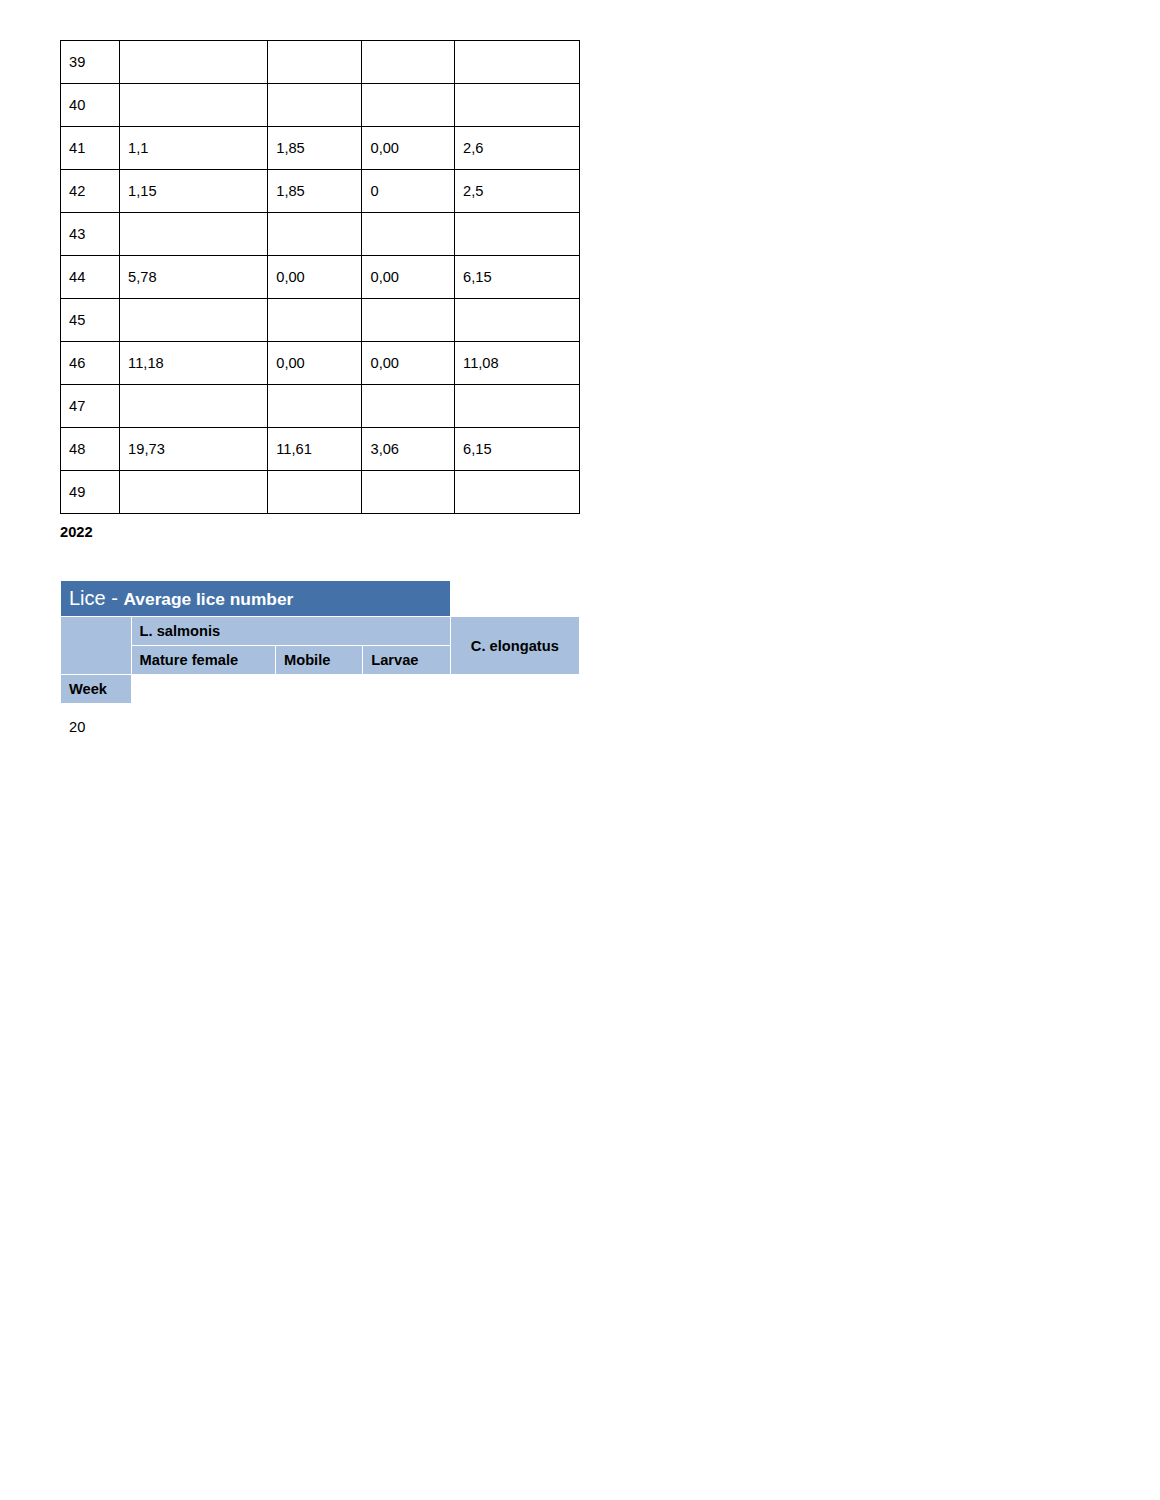| 39 | | | | |
| 40 | | | | |
| 41 | 1,1 | 1,85 | 0,00 | 2,6 |
| 42 | 1,15 | 1,85 | 0 | 2,5 |
| 43 | | | | |
| 44 | 5,78 | 0,00 | 0,00 | 6,15 |
| 45 | | | | |
| 46 | 11,18 | 0,00 | 0,00 | 11,08 |
| 47 | | | | |
| 48 | 19,73 | 11,61 | 3,06 | 6,15 |
| 49 | | | | |
2022
| Lice - Average lice number |
| | L. salmonis | C. elongatus |
| Mature female | Mobile | Larvae |
| Week | |
| 20 | | | | |